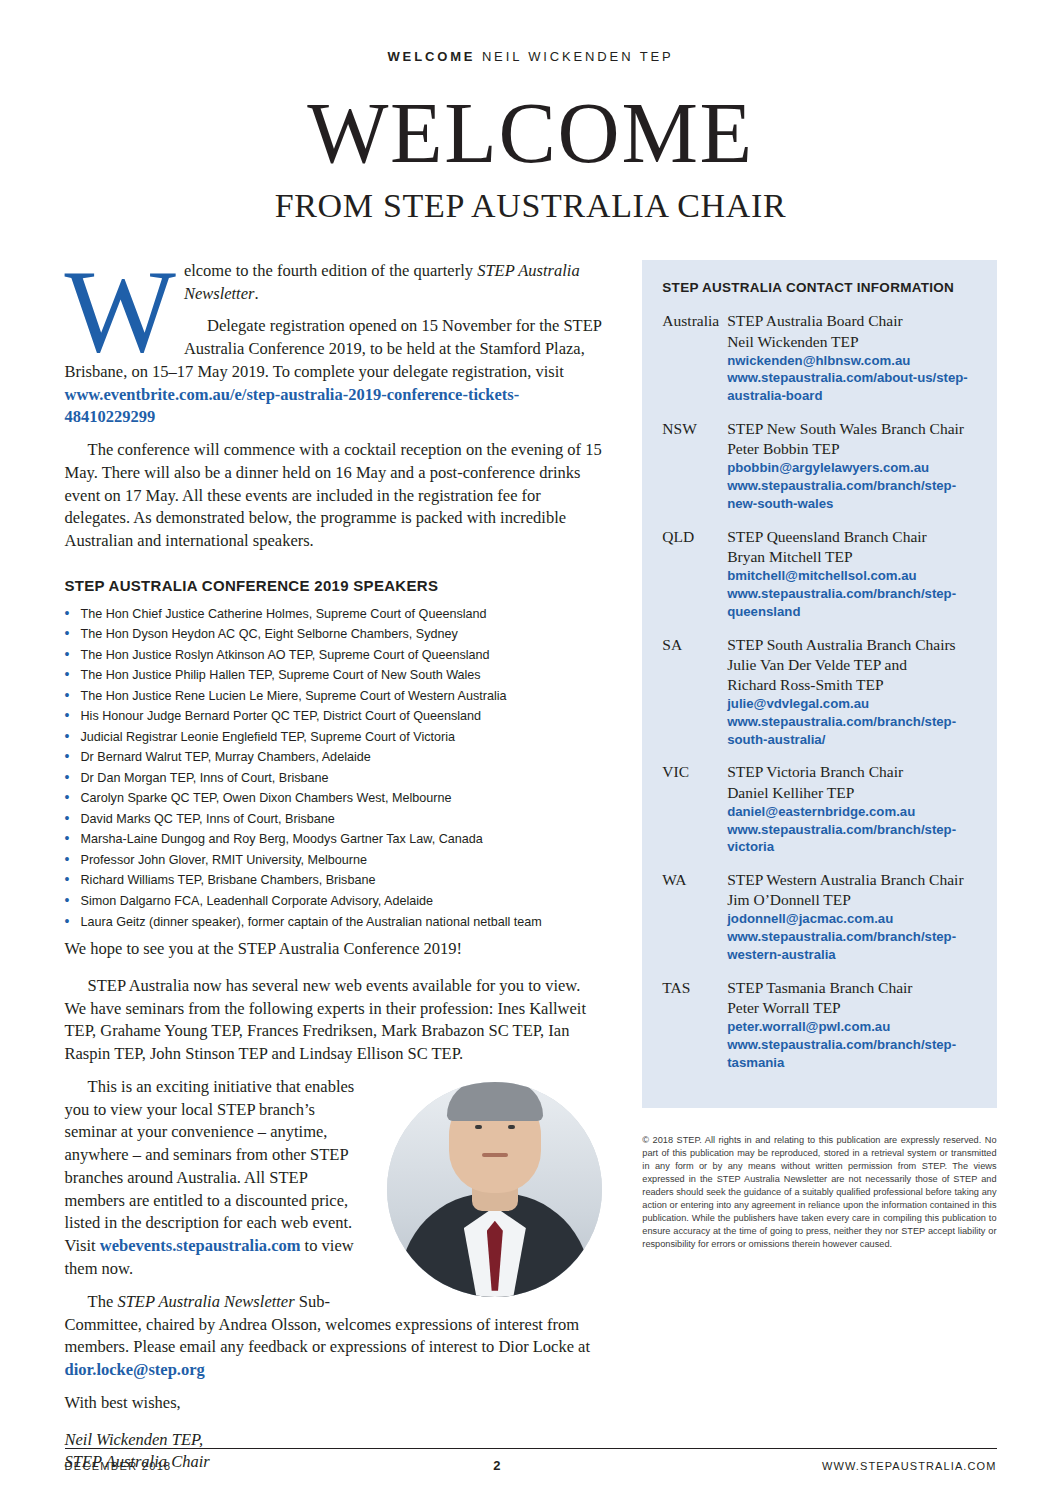Welcome Neil Wickenden TEP
WELCOME
FROM STEP AUSTRALIA CHAIR
Welcome to the fourth edition of the quarterly STEP Australia Newsletter.
Delegate registration opened on 15 November for the STEP Australia Conference 2019, to be held at the Stamford Plaza, Brisbane, on 15–17 May 2019. To complete your delegate registration, visit www.eventbrite.com.au/e/step-australia-2019-conference-tickets-48410229299
The conference will commence with a cocktail reception on the evening of 15 May. There will also be a dinner held on 16 May and a post-conference drinks event on 17 May. All these events are included in the registration fee for delegates. As demonstrated below, the programme is packed with incredible Australian and international speakers.
STEP Australia Conference 2019 speakers
The Hon Chief Justice Catherine Holmes, Supreme Court of Queensland
The Hon Dyson Heydon AC QC, Eight Selborne Chambers, Sydney
The Hon Justice Roslyn Atkinson AO TEP, Supreme Court of Queensland
The Hon Justice Philip Hallen TEP, Supreme Court of New South Wales
The Hon Justice Rene Lucien Le Miere, Supreme Court of Western Australia
His Honour Judge Bernard Porter QC TEP, District Court of Queensland
Judicial Registrar Leonie Englefield TEP, Supreme Court of Victoria
Dr Bernard Walrut TEP, Murray Chambers, Adelaide
Dr Dan Morgan TEP, Inns of Court, Brisbane
Carolyn Sparke QC TEP, Owen Dixon Chambers West, Melbourne
David Marks QC TEP, Inns of Court, Brisbane
Marsha-Laine Dungog and Roy Berg, Moodys Gartner Tax Law, Canada
Professor John Glover, RMIT University, Melbourne
Richard Williams TEP, Brisbane Chambers, Brisbane
Simon Dalgarno FCA, Leadenhall Corporate Advisory, Adelaide
Laura Geitz (dinner speaker), former captain of the Australian national netball team
We hope to see you at the STEP Australia Conference 2019!
STEP Australia now has several new web events available for you to view. We have seminars from the following experts in their profession: Ines Kallweit TEP, Grahame Young TEP, Frances Fredriksen, Mark Brabazon SC TEP, Ian Raspin TEP, John Stinson TEP and Lindsay Ellison SC TEP.
This is an exciting initiative that enables you to view your local STEP branch’s seminar at your convenience – anytime, anywhere – and seminars from other STEP branches around Australia. All STEP members are entitled to a discounted price, listed in the description for each web event. Visit webevents.stepaustralia.com to view them now.
The STEP Australia Newsletter Sub-Committee, chaired by Andrea Olsson, welcomes expressions of interest from members. Please email any feedback or expressions of interest to Dior Locke at dior.locke@step.org
With best wishes,
Neil Wickenden TEP,
STEP Australia Chair
STEP Australia contact information
| Australia | STEP Australia Board Chair Neil Wickenden TEP nwickenden@hlbnsw.com.au www.stepaustralia.com/about-us/step-australia-board |
| NSW | STEP New South Wales Branch Chair Peter Bobbin TEP pbobbin@argylelawyers.com.au www.stepaustralia.com/branch/step-new-south-wales |
| QLD | STEP Queensland Branch Chair Bryan Mitchell TEP bmitchell@mitchellsol.com.au www.stepaustralia.com/branch/step-queensland |
| SA | STEP South Australia Branch Chairs Julie Van Der Velde TEP and Richard Ross-Smith TEP julie@vdvlegal.com.au www.stepaustralia.com/branch/step-south-australia/ |
| VIC | STEP Victoria Branch Chair Daniel Kelliher TEP daniel@easternbridge.com.au www.stepaustralia.com/branch/step-victoria |
| WA | STEP Western Australia Branch Chair Jim O’Donnell TEP jodonnell@jacmac.com.au www.stepaustralia.com/branch/step-western-australia |
| TAS | STEP Tasmania Branch Chair Peter Worrall TEP peter.worrall@pwl.com.au www.stepaustralia.com/branch/step-tasmania |
© 2018 STEP. All rights in and relating to this publication are expressly reserved. No part of this publication may be reproduced, stored in a retrieval system or transmitted in any form or by any means without written permission from STEP. The views expressed in the STEP Australia Newsletter are not necessarily those of STEP and readers should seek the guidance of a suitably qualified professional before taking any action or entering into any agreement in reliance upon the information contained in this publication. While the publishers have taken every care in compiling this publication to ensure accuracy at the time of going to press, neither they nor STEP accept liability or responsibility for errors or omissions therein however caused.
December 2018
2
www.stepaustralia.com